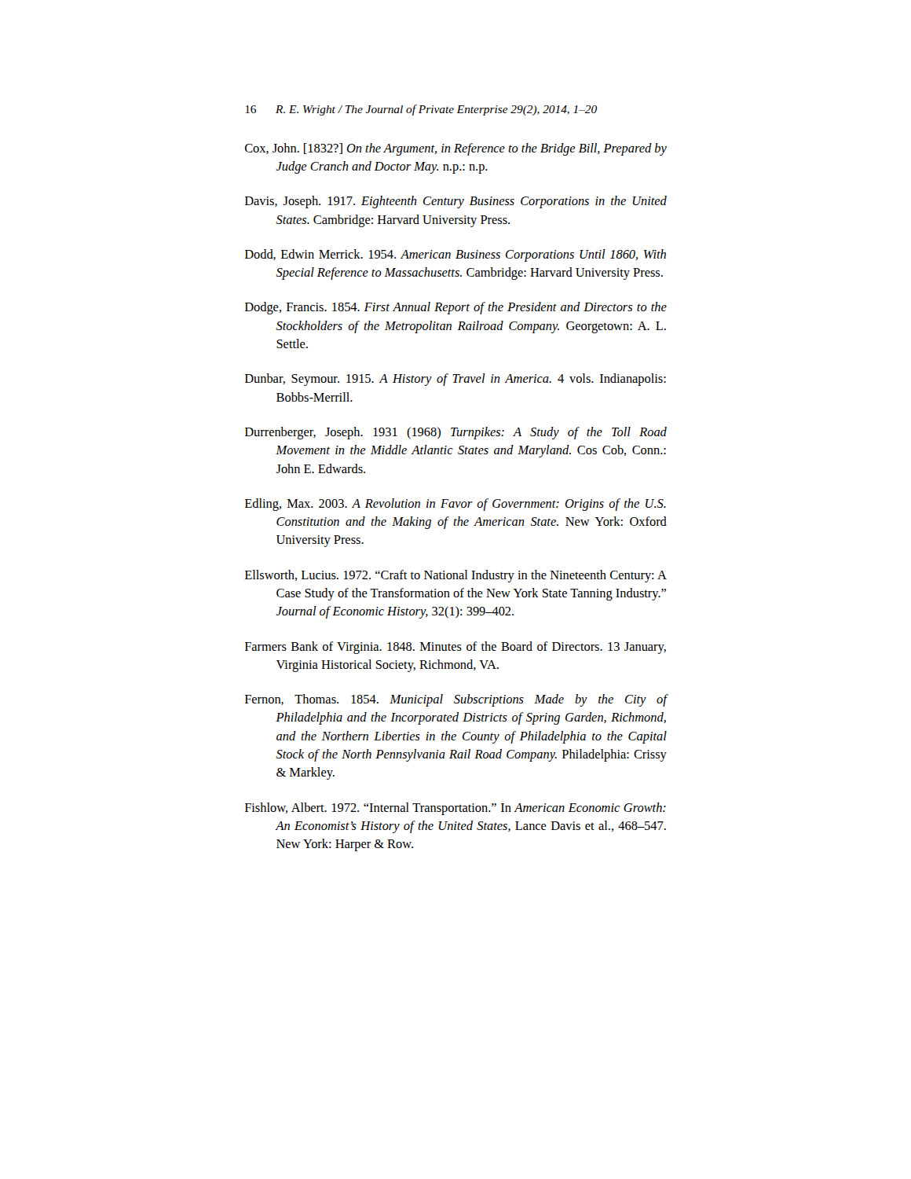16 R. E. Wright / The Journal of Private Enterprise 29(2), 2014, 1–20
Cox, John. [1832?] On the Argument, in Reference to the Bridge Bill, Prepared by Judge Cranch and Doctor May. n.p.: n.p.
Davis, Joseph. 1917. Eighteenth Century Business Corporations in the United States. Cambridge: Harvard University Press.
Dodd, Edwin Merrick. 1954. American Business Corporations Until 1860, With Special Reference to Massachusetts. Cambridge: Harvard University Press.
Dodge, Francis. 1854. First Annual Report of the President and Directors to the Stockholders of the Metropolitan Railroad Company. Georgetown: A. L. Settle.
Dunbar, Seymour. 1915. A History of Travel in America. 4 vols. Indianapolis: Bobbs-Merrill.
Durrenberger, Joseph. 1931 (1968) Turnpikes: A Study of the Toll Road Movement in the Middle Atlantic States and Maryland. Cos Cob, Conn.: John E. Edwards.
Edling, Max. 2003. A Revolution in Favor of Government: Origins of the U.S. Constitution and the Making of the American State. New York: Oxford University Press.
Ellsworth, Lucius. 1972. “Craft to National Industry in the Nineteenth Century: A Case Study of the Transformation of the New York State Tanning Industry.” Journal of Economic History, 32(1): 399–402.
Farmers Bank of Virginia. 1848. Minutes of the Board of Directors. 13 January, Virginia Historical Society, Richmond, VA.
Fernon, Thomas. 1854. Municipal Subscriptions Made by the City of Philadelphia and the Incorporated Districts of Spring Garden, Richmond, and the Northern Liberties in the County of Philadelphia to the Capital Stock of the North Pennsylvania Rail Road Company. Philadelphia: Crissy & Markley.
Fishlow, Albert. 1972. “Internal Transportation.” In American Economic Growth: An Economist’s History of the United States, Lance Davis et al., 468–547. New York: Harper & Row.